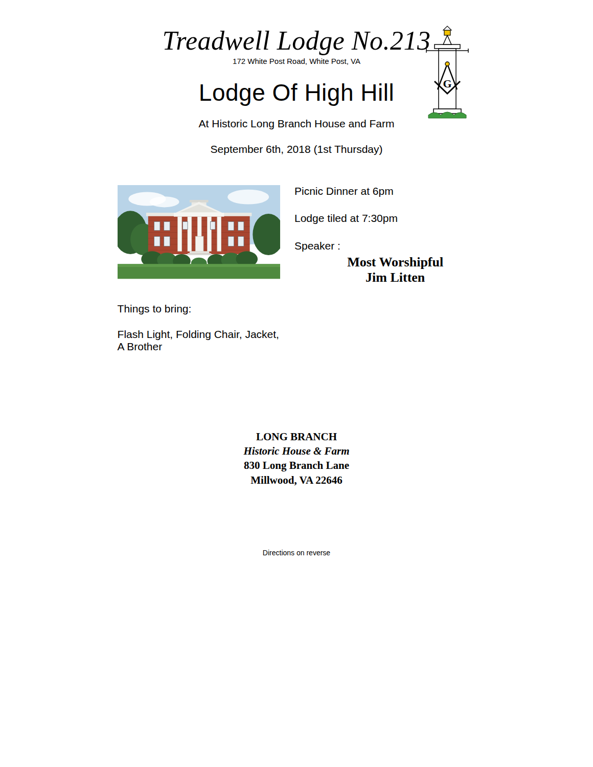G
Treadwell Lodge No.213
172 White Post Road, White Post, VA
Lodge Of High Hill
At Historic Long Branch House and Farm
September 6th, 2018 (1st Thursday)
Things to bring:
Flash Light, Folding Chair, Jacket, A Brother
Picnic Dinner at 6pm
Lodge tiled at 7:30pm
Speaker :
Most Worshipful
Jim Litten
LONG BRANCH
Historic House & Farm
830 Long Branch Lane
Millwood, VA 22646
Directions on reverse